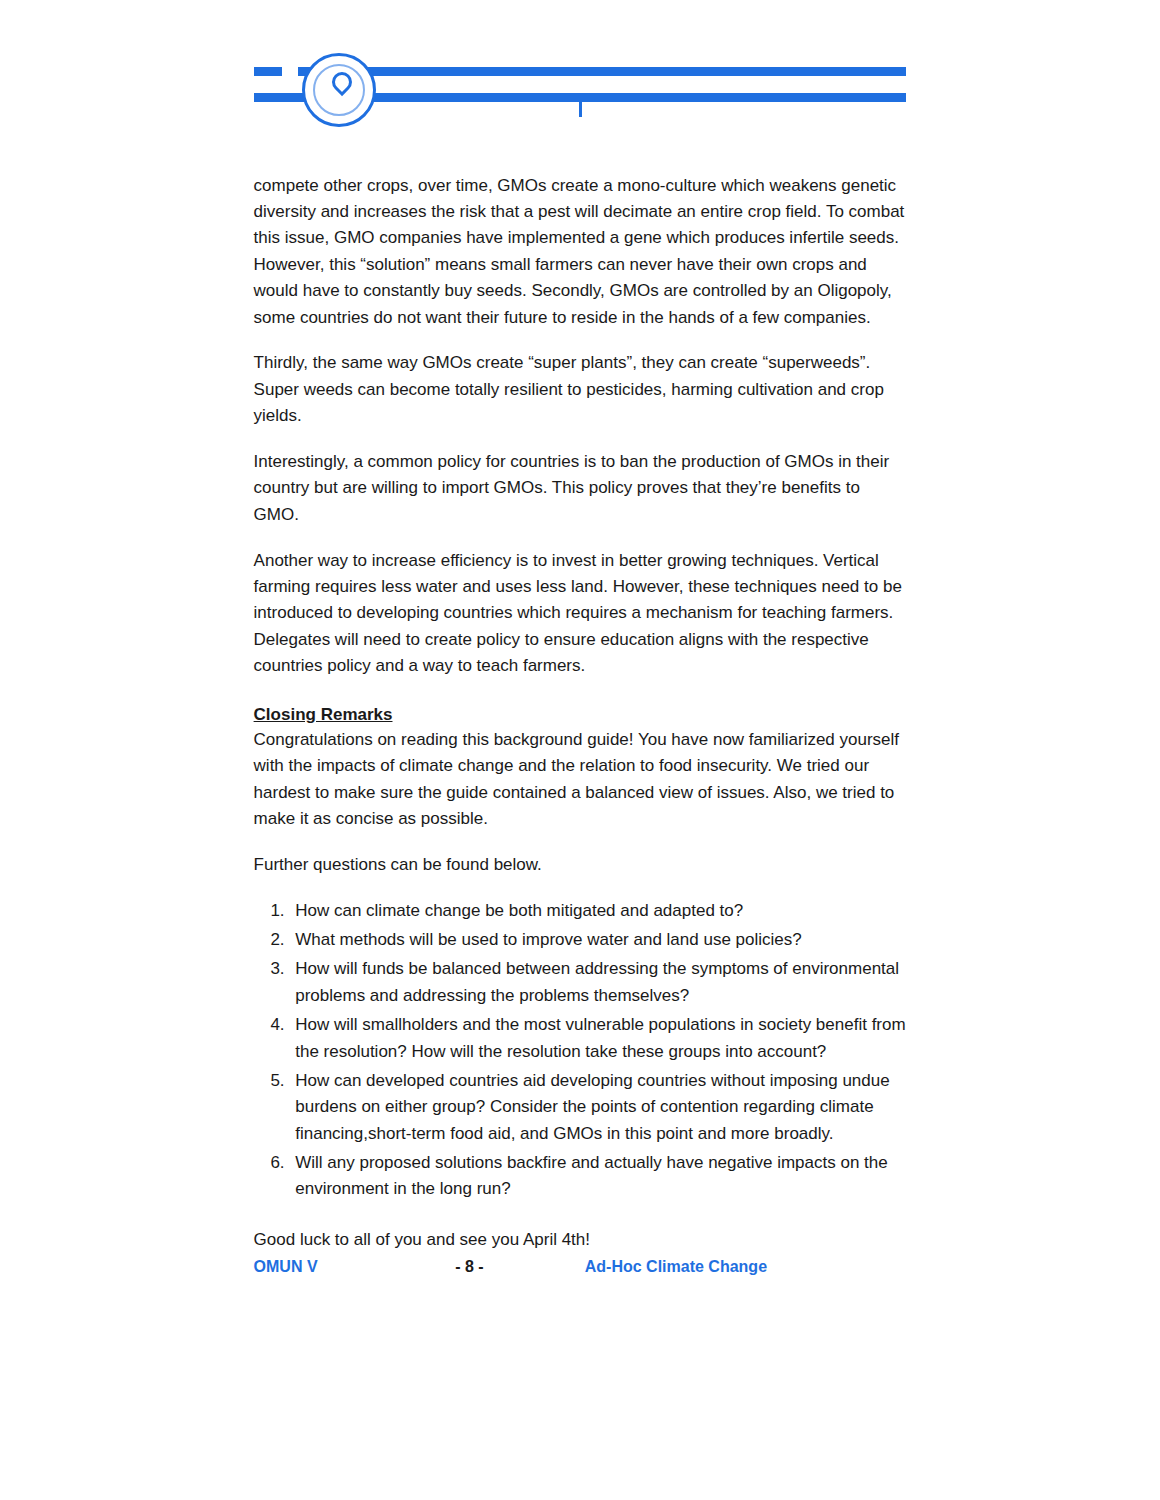compete other crops, over time, GMOs create a mono-culture which weakens genetic diversity and increases the risk that a pest will decimate an entire crop field. To combat this issue, GMO companies have implemented a gene which produces infertile seeds. However, this “solution” means small farmers can never have their own crops and would have to constantly buy seeds. Secondly, GMOs are controlled by an Oligopoly, some countries do not want their future to reside in the hands of a few companies.
Thirdly, the same way GMOs create “super plants”, they can create “superweeds”. Super weeds can become totally resilient to pesticides, harming cultivation and crop yields.
Interestingly, a common policy for countries is to ban the production of GMOs in their country but are willing to import GMOs. This policy proves that they’re benefits to GMO.
Another way to increase efficiency is to invest in better growing techniques. Vertical farming requires less water and uses less land. However, these techniques need to be introduced to developing countries which requires a mechanism for teaching farmers. Delegates will need to create policy to ensure education aligns with the respective countries policy and a way to teach farmers.
Closing Remarks
Congratulations on reading this background guide! You have now familiarized yourself with the impacts of climate change and the relation to food insecurity. We tried our hardest to make sure the guide contained a balanced view of issues. Also, we tried to make it as concise as possible.
Further questions can be found below.
How can climate change be both mitigated and adapted to?
What methods will be used to improve water and land use policies?
How will funds be balanced between addressing the symptoms of environmental problems and addressing the problems themselves?
How will smallholders and the most vulnerable populations in society benefit from the resolution? How will the resolution take these groups into account?
How can developed countries aid developing countries without imposing undue burdens on either group? Consider the points of contention regarding climate financing,short-term food aid, and GMOs in this point and more broadly.
Will any proposed solutions backfire and actually have negative impacts on the environment in the long run?
Good luck to all of you and see you April 4th!
OMUN V - 8 - Ad-Hoc Climate Change